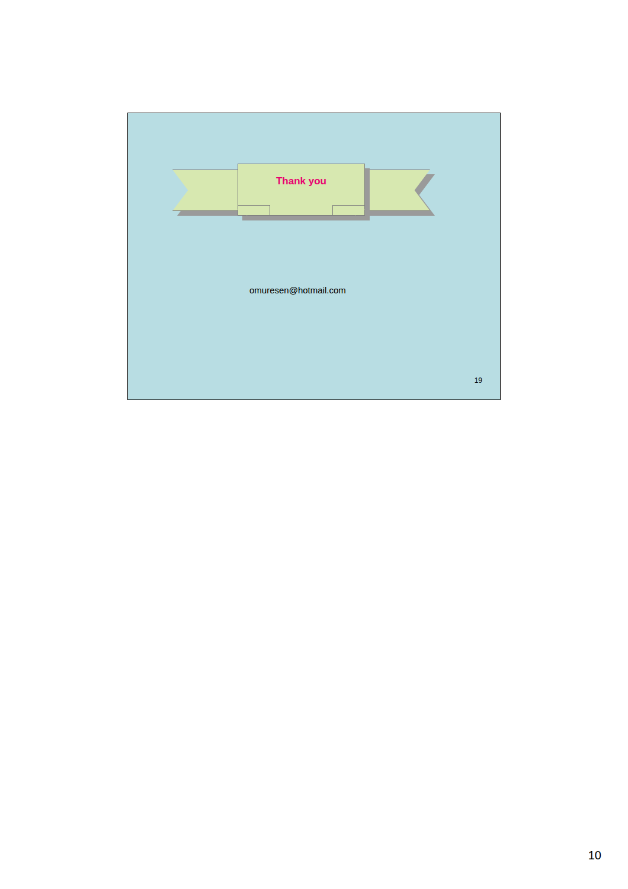Thank you
omuresen@hotmail.com
19
10